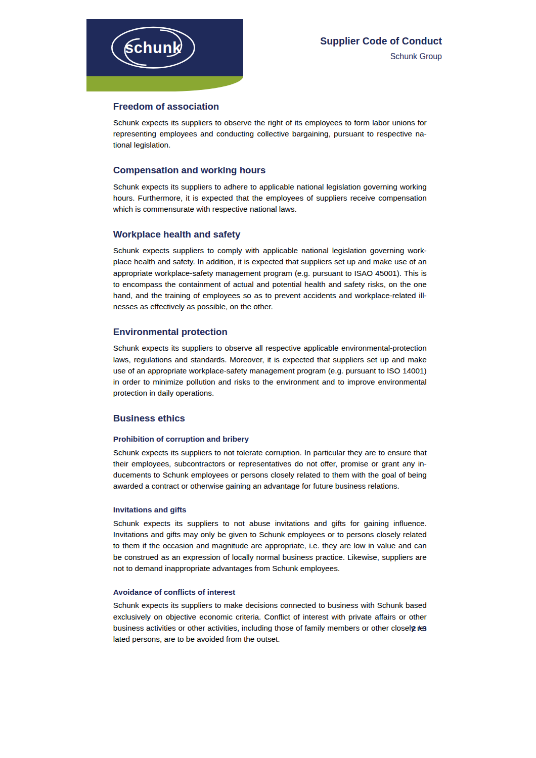schunk
Supplier Code of Conduct
Schunk Group
Freedom of association
Schunk expects its suppliers to observe the right of its employees to form labor unions for representing employees and conducting collective bargaining, pursuant to respective national legislation.
Compensation and working hours
Schunk expects its suppliers to adhere to applicable national legislation governing working hours. Furthermore, it is expected that the employees of suppliers receive compensation which is commensurate with respective national laws.
Workplace health and safety
Schunk expects suppliers to comply with applicable national legislation governing workplace health and safety. In addition, it is expected that suppliers set up and make use of an appropriate workplace-safety management program (e.g. pursuant to ISAO 45001). This is to encompass the containment of actual and potential health and safety risks, on the one hand, and the training of employees so as to prevent accidents and workplace-related illnesses as effectively as possible, on the other.
Environmental protection
Schunk expects its suppliers to observe all respective applicable environmental-protection laws, regulations and standards. Moreover, it is expected that suppliers set up and make use of an appropriate workplace-safety management program (e.g. pursuant to ISO 14001) in order to minimize pollution and risks to the environment and to improve environmental protection in daily operations.
Business ethics
Prohibition of corruption and bribery
Schunk expects its suppliers to not tolerate corruption. In particular they are to ensure that their employees, subcontractors or representatives do not offer, promise or grant any inducements to Schunk employees or persons closely related to them with the goal of being awarded a contract or otherwise gaining an advantage for future business relations.
Invitations and gifts
Schunk expects its suppliers to not abuse invitations and gifts for gaining influence. Invitations and gifts may only be given to Schunk employees or to persons closely related to them if the occasion and magnitude are appropriate, i.e. they are low in value and can be construed as an expression of locally normal business practice. Likewise, suppliers are not to demand inappropriate advantages from Schunk employees.
Avoidance of conflicts of interest
Schunk expects its suppliers to make decisions connected to business with Schunk based exclusively on objective economic criteria. Conflict of interest with private affairs or other business activities or other activities, including those of family members or other closely related persons, are to be avoided from the outset.
2 / 3